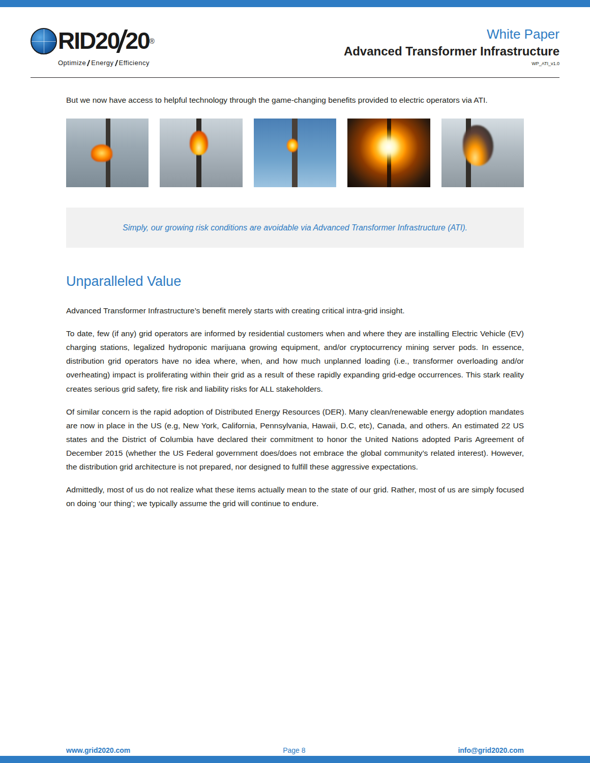RID20 20®
Optimize Energy Efficiency
White Paper
Advanced Transformer Infrastructure
WP_ATI_v1.0
But we now have access to helpful technology through the game-changing benefits provided to electric operators via ATI.
Simply, our growing risk conditions are avoidable via Advanced Transformer Infrastructure (ATI).
Unparalleled Value
Advanced Transformer Infrastructure’s benefit merely starts with creating critical intra-grid insight.
To date, few (if any) grid operators are informed by residential customers when and where they are installing Electric Vehicle (EV) charging stations, legalized hydroponic marijuana growing equipment, and/or cryptocurrency mining server pods. In essence, distribution grid operators have no idea where, when, and how much unplanned loading (i.e., transformer overloading and/or overheating) impact is proliferating within their grid as a result of these rapidly expanding grid-edge occurrences. This stark reality creates serious grid safety, fire risk and liability risks for ALL stakeholders.
Of similar concern is the rapid adoption of Distributed Energy Resources (DER). Many clean/renewable energy adoption mandates are now in place in the US (e.g, New York, California, Pennsylvania, Hawaii, D.C, etc), Canada, and others. An estimated 22 US states and the District of Columbia have declared their commitment to honor the United Nations adopted Paris Agreement of December 2015 (whether the US Federal government does/does not embrace the global community’s related interest). However, the distribution grid architecture is not prepared, nor designed to fulfill these aggressive expectations.
Admittedly, most of us do not realize what these items actually mean to the state of our grid. Rather, most of us are simply focused on doing ‘our thing’; we typically assume the grid will continue to endure.
www.grid2020.com Page 8 info@grid2020.com